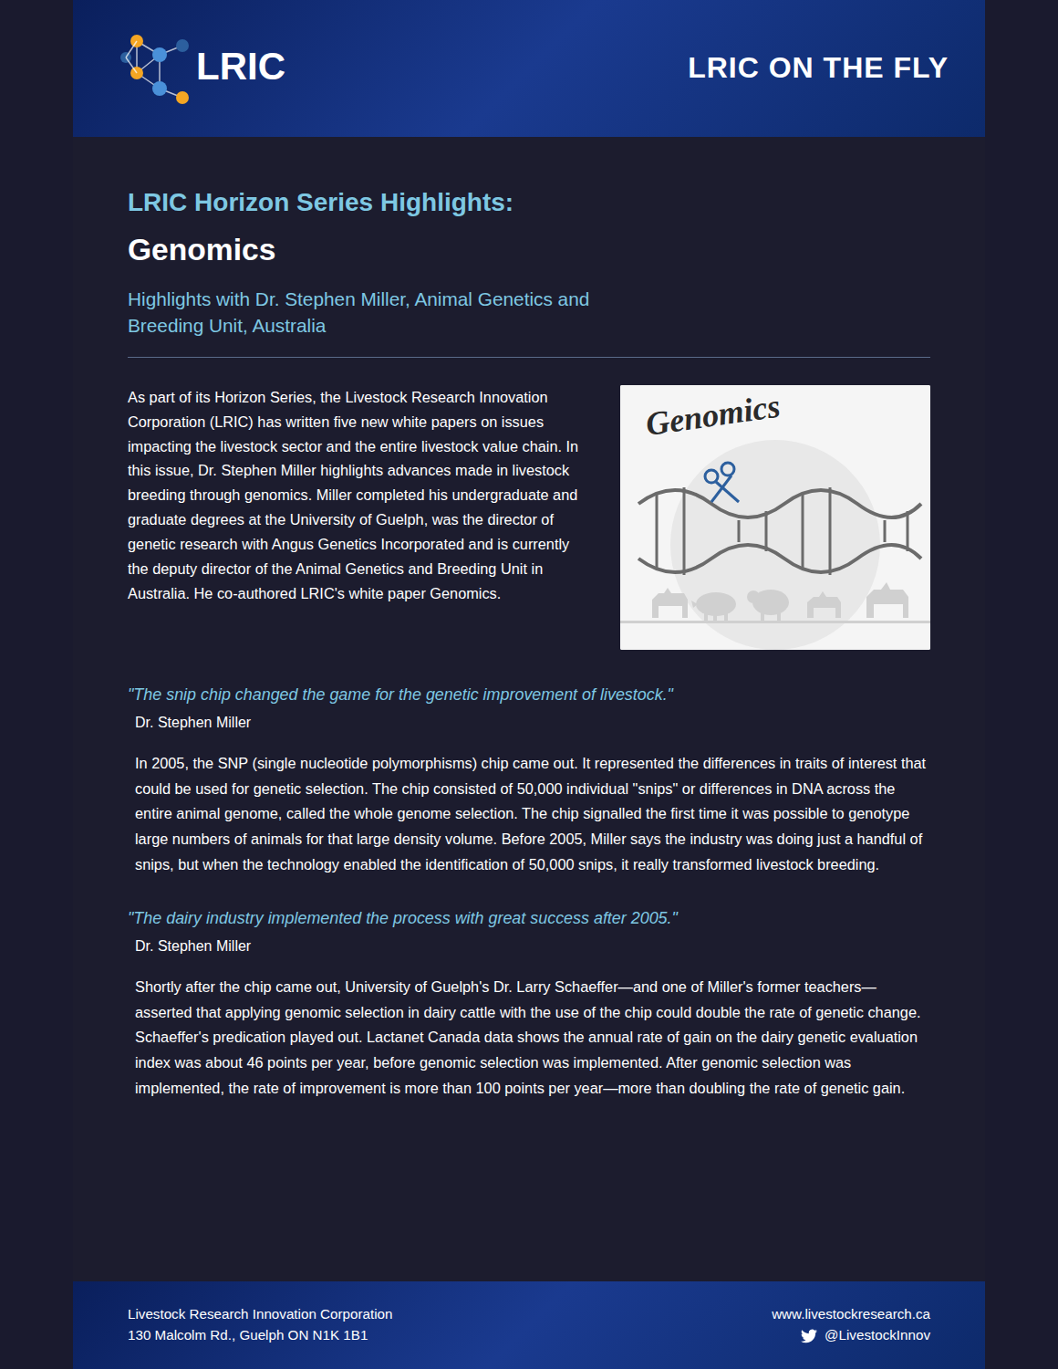LRIC
LRIC ON THE FLY
LRIC Horizon Series Highlights:
Genomics
Highlights with Dr. Stephen Miller, Animal Genetics and
Breeding Unit, Australia
As part of its Horizon Series, the Livestock Research Innovation Corporation (LRIC) has written five new white papers on issues impacting the livestock sector and the entire livestock value chain. In this issue, Dr. Stephen Miller highlights advances made in livestock breeding through genomics. Miller completed his undergraduate and graduate degrees at the University of Guelph, was the director of genetic research with Angus Genetics Incorporated and is currently the deputy director of the Animal Genetics and Breeding Unit in Australia. He co-authored LRIC's white paper Genomics.
Genomics
"The snip chip changed the game for the genetic improvement of livestock."
Dr. Stephen Miller
In 2005, the SNP (single nucleotide polymorphisms) chip came out. It represented the differences in traits of interest that could be used for genetic selection. The chip consisted of 50,000 individual "snips" or differences in DNA across the entire animal genome, called the whole genome selection. The chip signalled the first time it was possible to genotype large numbers of animals for that large density volume. Before 2005, Miller says the industry was doing just a handful of snips, but when the technology enabled the identification of 50,000 snips, it really transformed livestock breeding.
"The dairy industry implemented the process with great success after 2005."
Dr. Stephen Miller
Shortly after the chip came out, University of Guelph's Dr. Larry Schaeffer—and one of Miller's former teachers—asserted that applying genomic selection in dairy cattle with the use of the chip could double the rate of genetic change. Schaeffer's predication played out. Lactanet Canada data shows the annual rate of gain on the dairy genetic evaluation index was about 46 points per year, before genomic selection was implemented. After genomic selection was implemented, the rate of improvement is more than 100 points per year—more than doubling the rate of genetic gain.
Livestock Research Innovation Corporation
130 Malcolm Rd., Guelph ON N1K 1B1
www.livestockresearch.ca
@LivestockInnov